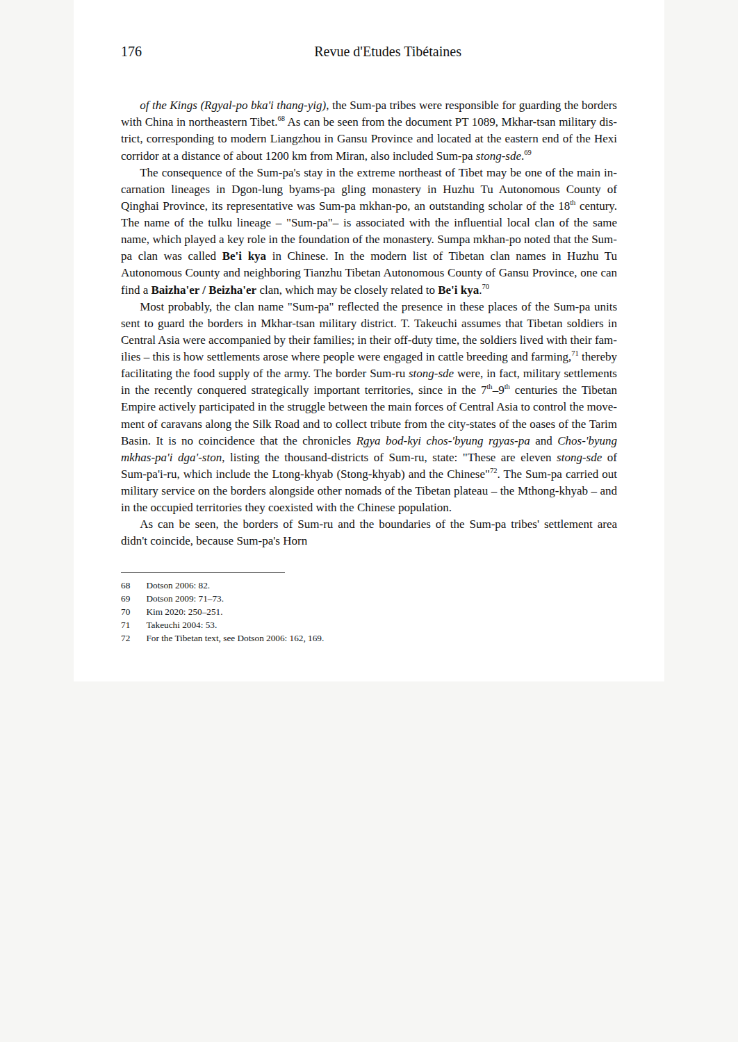176 Revue d'Etudes Tibétaines
of the Kings (Rgyal-po bka'i thang-yig), the Sum-pa tribes were responsible for guarding the borders with China in northeastern Tibet.68 As can be seen from the document PT 1089, Mkhar-tsan military district, corresponding to modern Liangzhou in Gansu Province and located at the eastern end of the Hexi corridor at a distance of about 1200 km from Miran, also included Sum-pa stong-sde.69
The consequence of the Sum-pa's stay in the extreme northeast of Tibet may be one of the main incarnation lineages in Dgon-lung byams-pa gling monastery in Huzhu Tu Autonomous County of Qinghai Province, its representative was Sum-pa mkhan-po, an outstanding scholar of the 18th century. The name of the tulku lineage – "Sum-pa"– is associated with the influential local clan of the same name, which played a key role in the foundation of the monastery. Sumpa mkhan-po noted that the Sum-pa clan was called Be'i kya in Chinese. In the modern list of Tibetan clan names in Huzhu Tu Autonomous County and neighboring Tianzhu Tibetan Autonomous County of Gansu Province, one can find a Baizha'er / Beizha'er clan, which may be closely related to Be'i kya.70
Most probably, the clan name "Sum-pa" reflected the presence in these places of the Sum-pa units sent to guard the borders in Mkhar-tsan military district. T. Takeuchi assumes that Tibetan soldiers in Central Asia were accompanied by their families; in their off-duty time, the soldiers lived with their families – this is how settlements arose where people were engaged in cattle breeding and farming,71 thereby facilitating the food supply of the army. The border Sum-ru stong-sde were, in fact, military settlements in the recently conquered strategically important territories, since in the 7th–9th centuries the Tibetan Empire actively participated in the struggle between the main forces of Central Asia to control the movement of caravans along the Silk Road and to collect tribute from the city-states of the oases of the Tarim Basin. It is no coincidence that the chronicles Rgya bod-kyi chos-'byung rgyas-pa and Chos-'byung mkhas-pa'i dga'-ston, listing the thousand-districts of Sum-ru, state: "These are eleven stong-sde of Sum-pa'i-ru, which include the Ltong-khyab (Stong-khyab) and the Chinese"72. The Sum-pa carried out military service on the borders alongside other nomads of the Tibetan plateau – the Mthong-khyab – and in the occupied territories they coexisted with the Chinese population.
As can be seen, the borders of Sum-ru and the boundaries of the Sum-pa tribes' settlement area didn't coincide, because Sum-pa's Horn
68 Dotson 2006: 82.
69 Dotson 2009: 71–73.
70 Kim 2020: 250–251.
71 Takeuchi 2004: 53.
72 For the Tibetan text, see Dotson 2006: 162, 169.